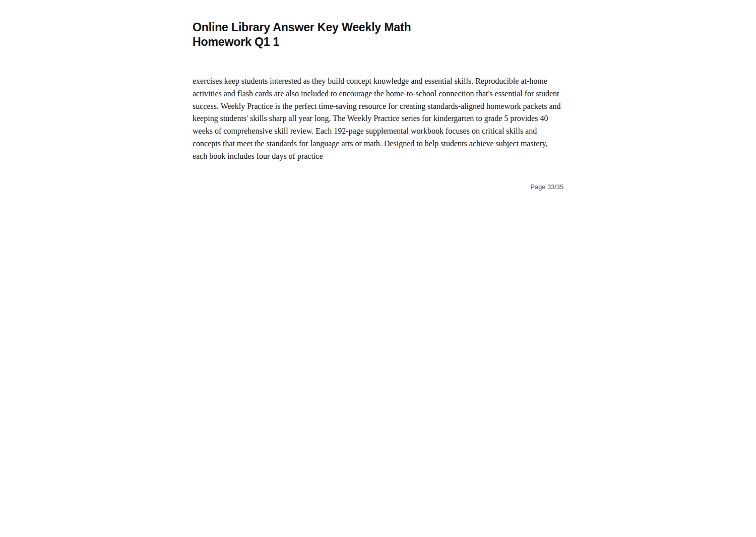Online Library Answer Key Weekly Math Homework Q1 1
exercises keep students interested as they build concept knowledge and essential skills. Reproducible at-home activities and flash cards are also included to encourage the home-to-school connection that's essential for student success. Weekly Practice is the perfect time-saving resource for creating standards-aligned homework packets and keeping students' skills sharp all year long. The Weekly Practice series for kindergarten to grade 5 provides 40 weeks of comprehensive skill review. Each 192-page supplemental workbook focuses on critical skills and concepts that meet the standards for language arts or math. Designed to help students achieve subject mastery, each book includes four days of practice
Page 33/35